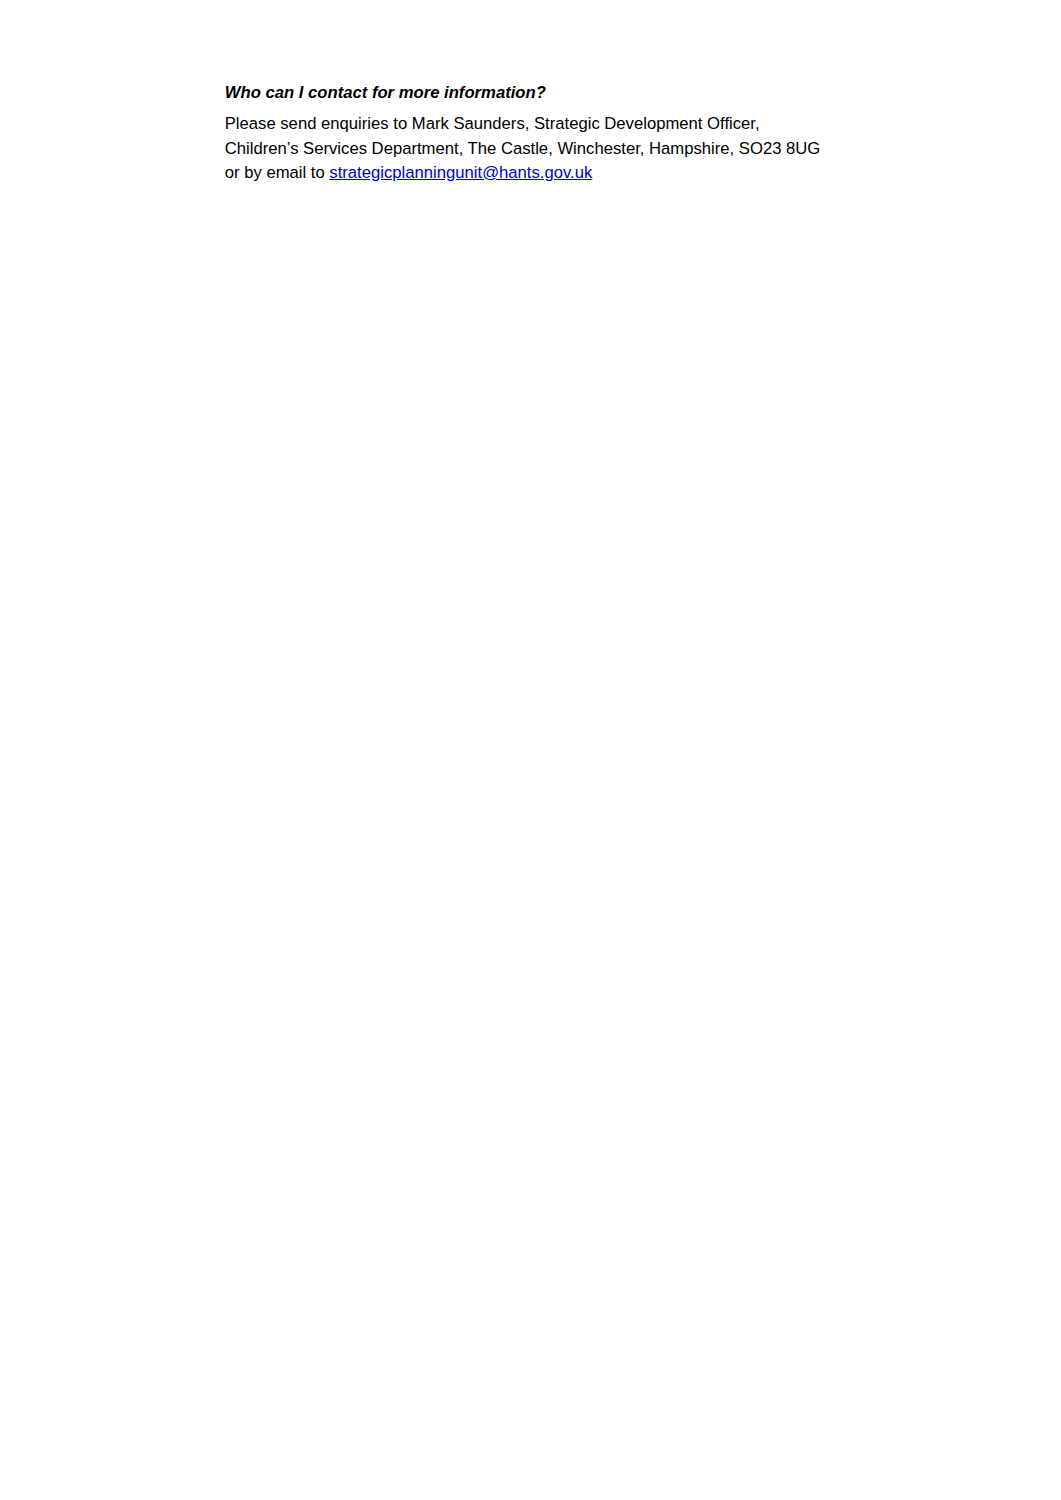Who can I contact for more information?
Please send enquiries to Mark Saunders, Strategic Development Officer, Children’s Services Department, The Castle, Winchester, Hampshire, SO23 8UG or by email to strategicplanningunit@hants.gov.uk